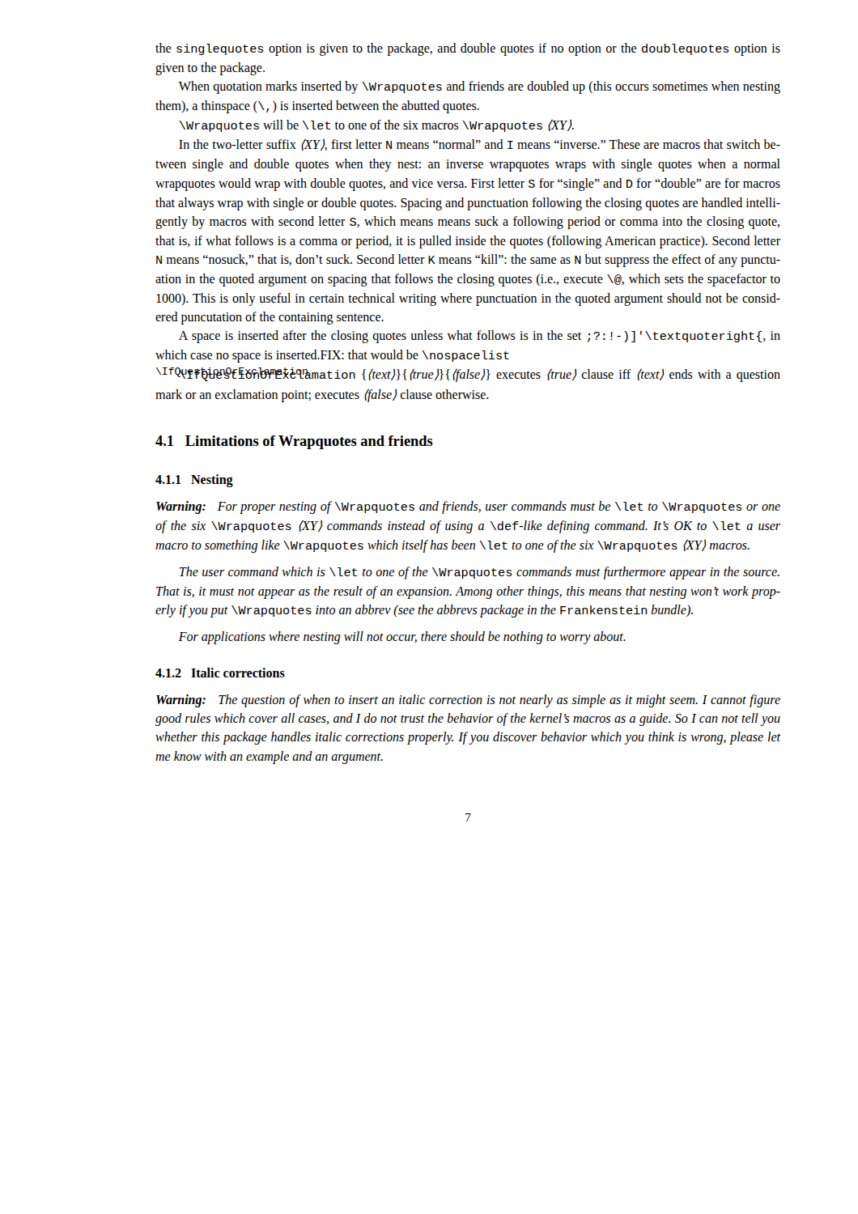the singlequotes option is given to the package, and double quotes if no option or the doublequotes option is given to the package.
When quotation marks inserted by \Wrapquotes and friends are doubled up (this occurs sometimes when nesting them), a thinspace (\,) is inserted between the abutted quotes.
\Wrapquotes will be \let to one of the six macros \Wrapquotes ⟨XY⟩.
In the two-letter suffix ⟨XY⟩, first letter N means “normal” and I means “inverse.” These are macros that switch between single and double quotes when they nest: an inverse wrapquotes wraps with single quotes when a normal wrapquotes would wrap with double quotes, and vice versa. First letter S for “single” and D for “double” are for macros that always wrap with single or double quotes. Spacing and punctuation following the closing quotes are handled intelligently by macros with second letter S, which means means suck a following period or comma into the closing quote, that is, if what follows is a comma or period, it is pulled inside the quotes (following American practice). Second letter N means “nosuck,” that is, don’t suck. Second letter K means “kill”: the same as N but suppress the effect of any punctuation in the quoted argument on spacing that follows the closing quotes (i.e., execute \@, which sets the spacefactor to 1000). This is only useful in certain technical writing where punctuation in the quoted argument should not be considered puncutation of the containing sentence.
A space is inserted after the closing quotes unless what follows is in the set ;?:!-)]'\textquoteright{, in which case no space is inserted.FIX: that would be \nospacelist
\IfQuestionOrExclamation
\IfQuestionOrExclamation {⟨text⟩}{⟨true⟩}{⟨false⟩} executes ⟨true⟩ clause iff ⟨text⟩ ends with a question mark or an exclamation point; executes ⟨false⟩ clause otherwise.
4.1 Limitations of Wrapquotes and friends
4.1.1 Nesting
Warning: For proper nesting of \Wrapquotes and friends, user commands must be \let to \Wrapquotes or one of the six \Wrapquotes ⟨XY⟩ commands instead of using a \def-like defining command. It’s OK to \let a user macro to something like \Wrapquotes which itself has been \let to one of the six \Wrapquotes ⟨XY⟩ macros.
The user command which is \let to one of the \Wrapquotes commands must furthermore appear in the source. That is, it must not appear as the result of an expansion. Among other things, this means that nesting won’t work properly if you put \Wrapquotes into an abbrev (see the abbrevs package in the Frankenstein bundle).
For applications where nesting will not occur, there should be nothing to worry about.
4.1.2 Italic corrections
Warning: The question of when to insert an italic correction is not nearly as simple as it might seem. I cannot figure good rules which cover all cases, and I do not trust the behavior of the kernel’s macros as a guide. So I can not tell you whether this package handles italic corrections properly. If you discover behavior which you think is wrong, please let me know with an example and an argument.
7